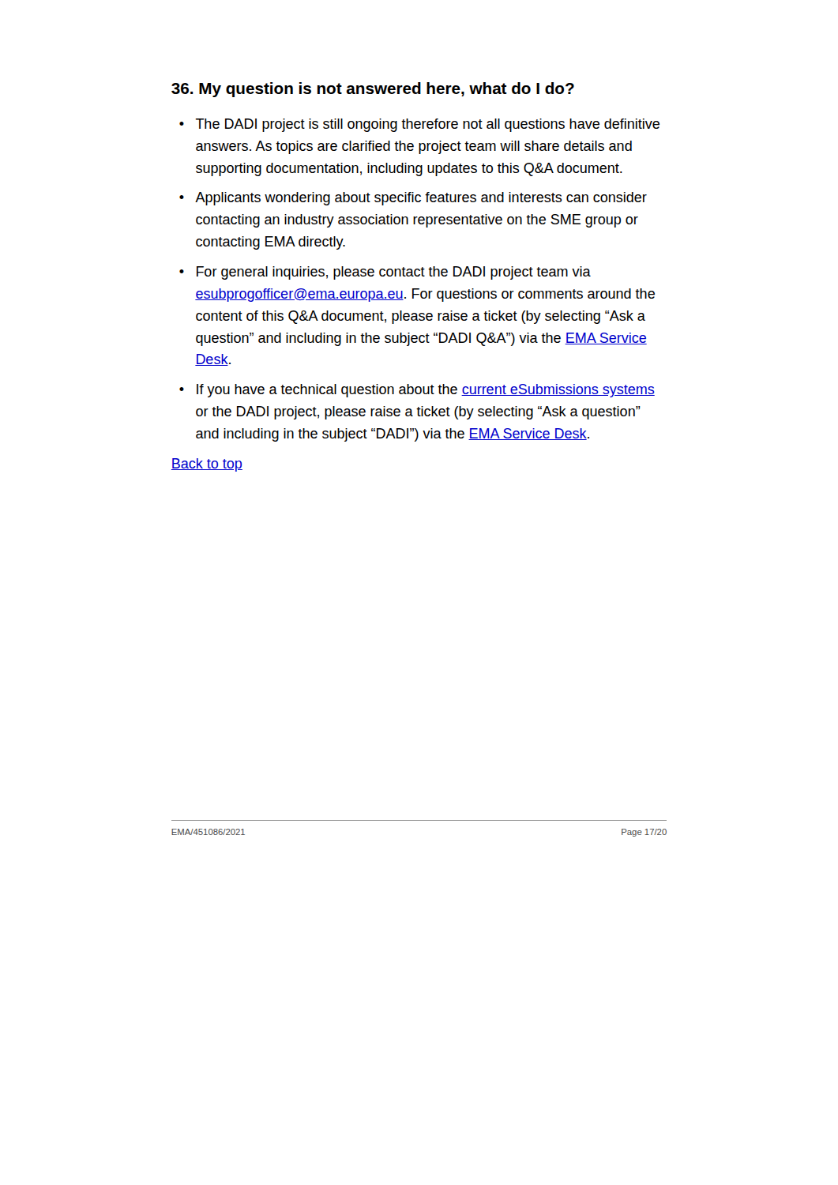36. My question is not answered here, what do I do?
The DADI project is still ongoing therefore not all questions have definitive answers. As topics are clarified the project team will share details and supporting documentation, including updates to this Q&A document.
Applicants wondering about specific features and interests can consider contacting an industry association representative on the SME group or contacting EMA directly.
For general inquiries, please contact the DADI project team via esubprogofficer@ema.europa.eu. For questions or comments around the content of this Q&A document, please raise a ticket (by selecting “Ask a question” and including in the subject “DADI Q&A”) via the EMA Service Desk.
If you have a technical question about the current eSubmissions systems or the DADI project, please raise a ticket (by selecting “Ask a question” and including in the subject “DADI”) via the EMA Service Desk.
Back to top
EMA/451086/2021 Page 17/20